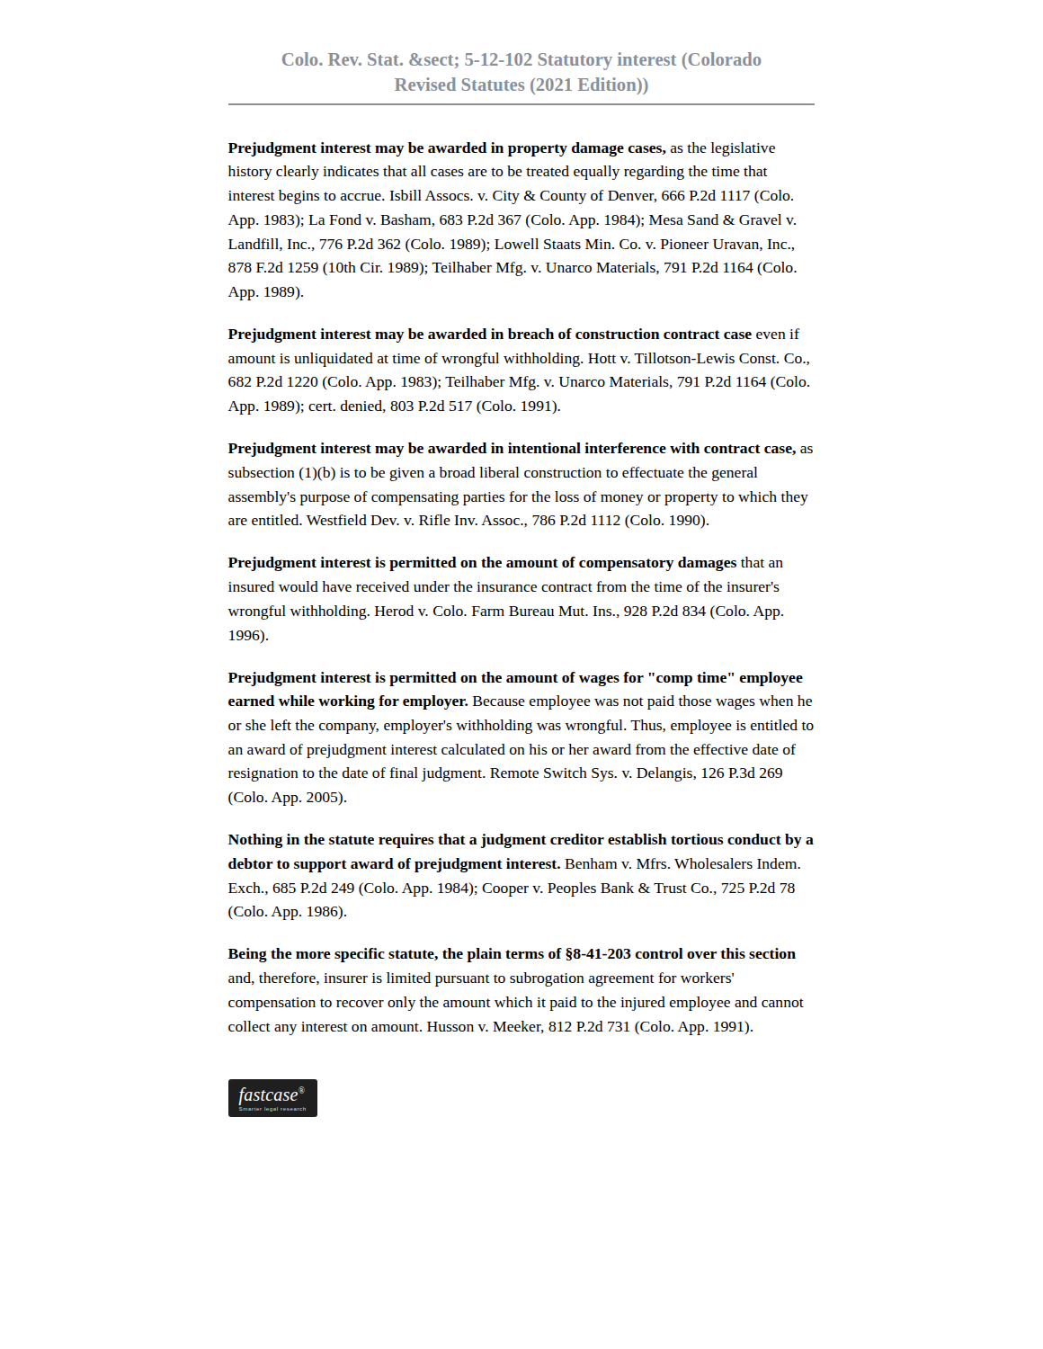Colo. Rev. Stat. &sect; 5-12-102 Statutory interest (Colorado
Revised Statutes (2021 Edition))
Prejudgment interest may be awarded in property damage cases, as the legislative history clearly indicates that all cases are to be treated equally regarding the time that interest begins to accrue. Isbill Assocs. v. City & County of Denver, 666 P.2d 1117 (Colo. App. 1983); La Fond v. Basham, 683 P.2d 367 (Colo. App. 1984); Mesa Sand & Gravel v. Landfill, Inc., 776 P.2d 362 (Colo. 1989); Lowell Staats Min. Co. v. Pioneer Uravan, Inc., 878 F.2d 1259 (10th Cir. 1989); Teilhaber Mfg. v. Unarco Materials, 791 P.2d 1164 (Colo. App. 1989).
Prejudgment interest may be awarded in breach of construction contract case even if amount is unliquidated at time of wrongful withholding. Hott v. Tillotson-Lewis Const. Co., 682 P.2d 1220 (Colo. App. 1983); Teilhaber Mfg. v. Unarco Materials, 791 P.2d 1164 (Colo. App. 1989); cert. denied, 803 P.2d 517 (Colo. 1991).
Prejudgment interest may be awarded in intentional interference with contract case, as subsection (1)(b) is to be given a broad liberal construction to effectuate the general assembly's purpose of compensating parties for the loss of money or property to which they are entitled. Westfield Dev. v. Rifle Inv. Assoc., 786 P.2d 1112 (Colo. 1990).
Prejudgment interest is permitted on the amount of compensatory damages that an insured would have received under the insurance contract from the time of the insurer's wrongful withholding. Herod v. Colo. Farm Bureau Mut. Ins., 928 P.2d 834 (Colo. App. 1996).
Prejudgment interest is permitted on the amount of wages for "comp time" employee earned while working for employer. Because employee was not paid those wages when he or she left the company, employer's withholding was wrongful. Thus, employee is entitled to an award of prejudgment interest calculated on his or her award from the effective date of resignation to the date of final judgment. Remote Switch Sys. v. Delangis, 126 P.3d 269 (Colo. App. 2005).
Nothing in the statute requires that a judgment creditor establish tortious conduct by a debtor to support award of prejudgment interest. Benham v. Mfrs. Wholesalers Indem. Exch., 685 P.2d 249 (Colo. App. 1984); Cooper v. Peoples Bank & Trust Co., 725 P.2d 78 (Colo. App. 1986).
Being the more specific statute, the plain terms of §8-41-203 control over this section and, therefore, insurer is limited pursuant to subrogation agreement for workers' compensation to recover only the amount which it paid to the injured employee and cannot collect any interest on amount. Husson v. Meeker, 812 P.2d 731 (Colo. App. 1991).
fastcase® Smarter legal research